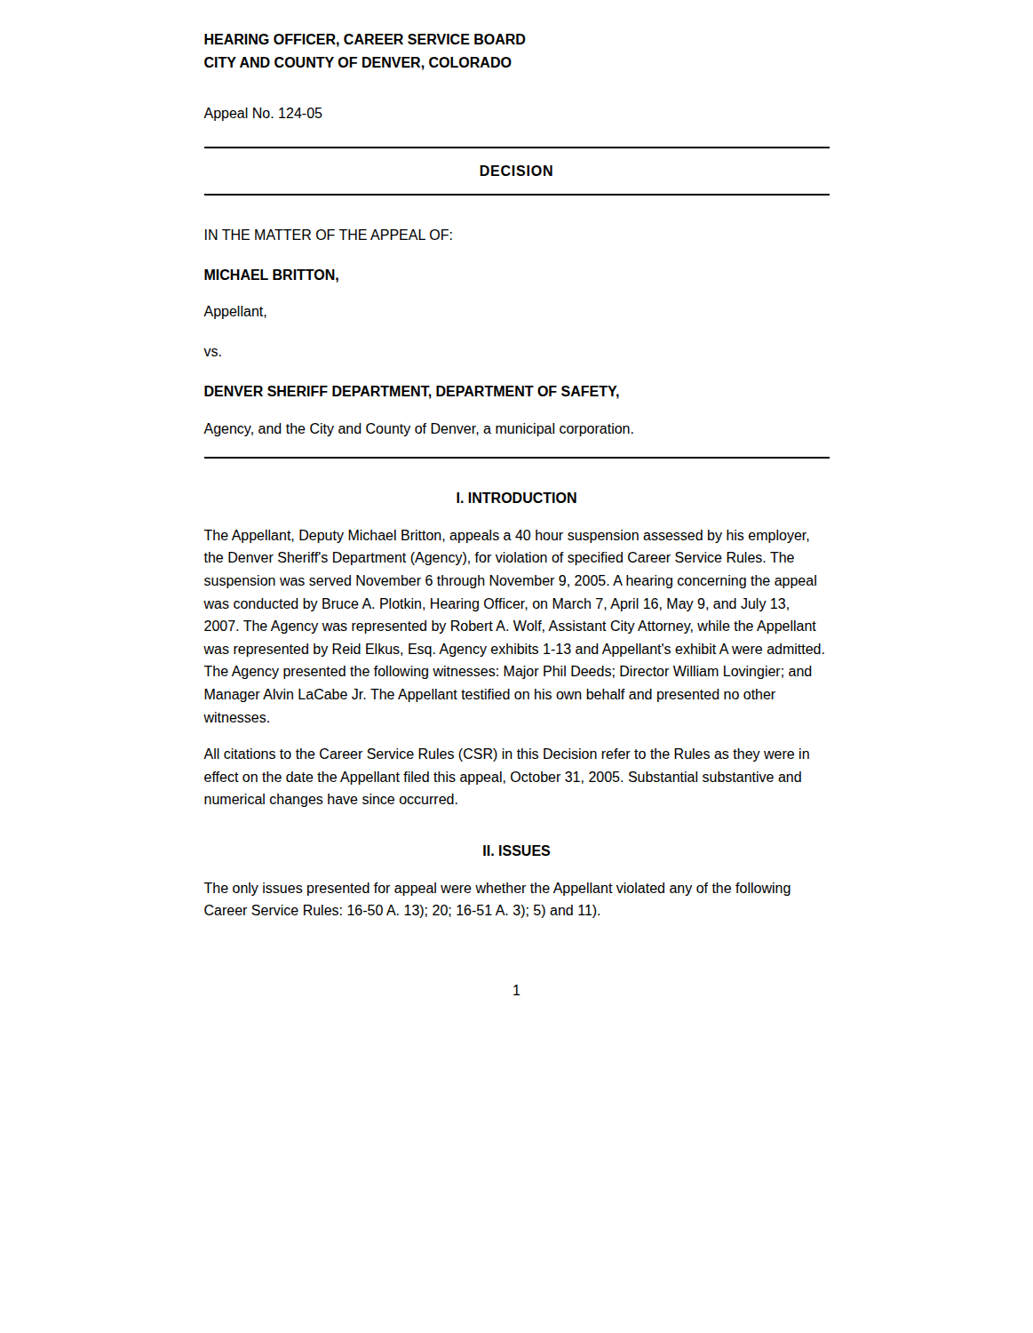HEARING OFFICER, CAREER SERVICE BOARD
CITY AND COUNTY OF DENVER, COLORADO
Appeal No. 124-05
DECISION
IN THE MATTER OF THE APPEAL OF:
MICHAEL BRITTON,
Appellant,
vs.
DENVER SHERIFF DEPARTMENT, DEPARTMENT OF SAFETY,
Agency, and the City and County of Denver, a municipal corporation.
I. INTRODUCTION
The Appellant, Deputy Michael Britton, appeals a 40 hour suspension assessed by his employer, the Denver Sheriff's Department (Agency), for violation of specified Career Service Rules. The suspension was served November 6 through November 9, 2005. A hearing concerning the appeal was conducted by Bruce A. Plotkin, Hearing Officer, on March 7, April 16, May 9, and July 13, 2007. The Agency was represented by Robert A. Wolf, Assistant City Attorney, while the Appellant was represented by Reid Elkus, Esq. Agency exhibits 1-13 and Appellant's exhibit A were admitted. The Agency presented the following witnesses: Major Phil Deeds; Director William Lovingier; and Manager Alvin LaCabe Jr. The Appellant testified on his own behalf and presented no other witnesses.
All citations to the Career Service Rules (CSR) in this Decision refer to the Rules as they were in effect on the date the Appellant filed this appeal, October 31, 2005. Substantial substantive and numerical changes have since occurred.
II. ISSUES
The only issues presented for appeal were whether the Appellant violated any of the following Career Service Rules: 16-50 A. 13); 20; 16-51 A. 3); 5) and 11).
1